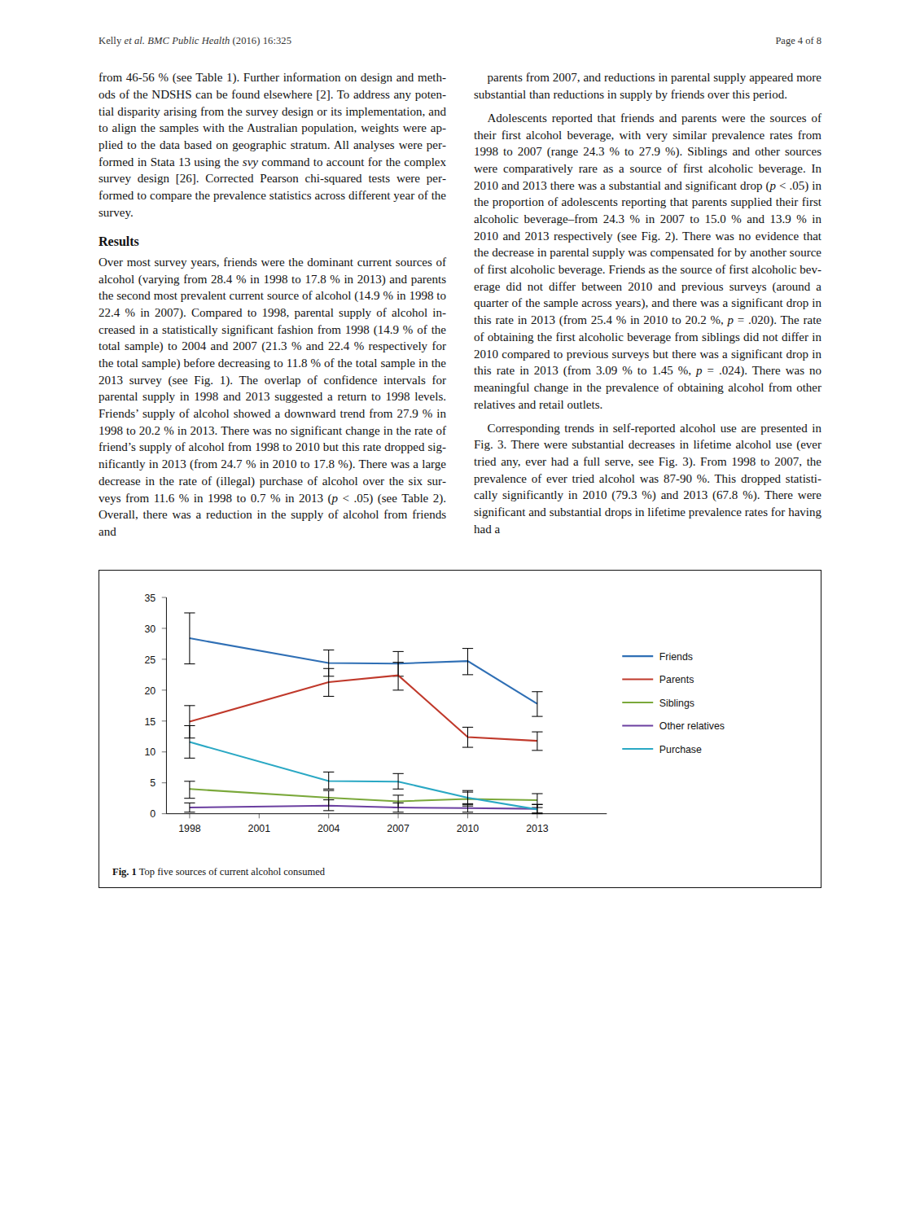Kelly et al. BMC Public Health (2016) 16:325
Page 4 of 8
from 46-56 % (see Table 1). Further information on design and methods of the NDSHS can be found elsewhere [2]. To address any potential disparity arising from the survey design or its implementation, and to align the samples with the Australian population, weights were applied to the data based on geographic stratum. All analyses were performed in Stata 13 using the svy command to account for the complex survey design [26]. Corrected Pearson chi-squared tests were performed to compare the prevalence statistics across different year of the survey.
Results
Over most survey years, friends were the dominant current sources of alcohol (varying from 28.4 % in 1998 to 17.8 % in 2013) and parents the second most prevalent current source of alcohol (14.9 % in 1998 to 22.4 % in 2007). Compared to 1998, parental supply of alcohol increased in a statistically significant fashion from 1998 (14.9 % of the total sample) to 2004 and 2007 (21.3 % and 22.4 % respectively for the total sample) before decreasing to 11.8 % of the total sample in the 2013 survey (see Fig. 1). The overlap of confidence intervals for parental supply in 1998 and 2013 suggested a return to 1998 levels. Friends’ supply of alcohol showed a downward trend from 27.9 % in 1998 to 20.2 % in 2013. There was no significant change in the rate of friend’s supply of alcohol from 1998 to 2010 but this rate dropped significantly in 2013 (from 24.7 % in 2010 to 17.8 %). There was a large decrease in the rate of (illegal) purchase of alcohol over the six surveys from 11.6 % in 1998 to 0.7 % in 2013 (p < .05) (see Table 2). Overall, there was a reduction in the supply of alcohol from friends and
parents from 2007, and reductions in parental supply appeared more substantial than reductions in supply by friends over this period.
Adolescents reported that friends and parents were the sources of their first alcohol beverage, with very similar prevalence rates from 1998 to 2007 (range 24.3 % to 27.9 %). Siblings and other sources were comparatively rare as a source of first alcoholic beverage. In 2010 and 2013 there was a substantial and significant drop (p < .05) in the proportion of adolescents reporting that parents supplied their first alcoholic beverage–from 24.3 % in 2007 to 15.0 % and 13.9 % in 2010 and 2013 respectively (see Fig. 2). There was no evidence that the decrease in parental supply was compensated for by another source of first alcoholic beverage. Friends as the source of first alcoholic beverage did not differ between 2010 and previous surveys (around a quarter of the sample across years), and there was a significant drop in this rate in 2013 (from 25.4 % in 2010 to 20.2 %, p = .020). The rate of obtaining the first alcoholic beverage from siblings did not differ in 2010 compared to previous surveys but there was a significant drop in this rate in 2013 (from 3.09 % to 1.45 %, p = .024). There was no meaningful change in the prevalence of obtaining alcohol from other relatives and retail outlets.
Corresponding trends in self-reported alcohol use are presented in Fig. 3. There were substantial decreases in lifetime alcohol use (ever tried any, ever had a full serve, see Fig. 3). From 1998 to 2007, the prevalence of ever tried alcohol was 87-90 %. This dropped statistically significantly in 2010 (79.3 %) and 2013 (67.8 %). There were significant and substantial drops in lifetime prevalence rates for having had a
0 5 10 15 20 25 30 35 1998 2001 2004 2007 2010 2013 Friends Parents Siblings Other relatives Purchase
Fig. 1 Top five sources of current alcohol consumed